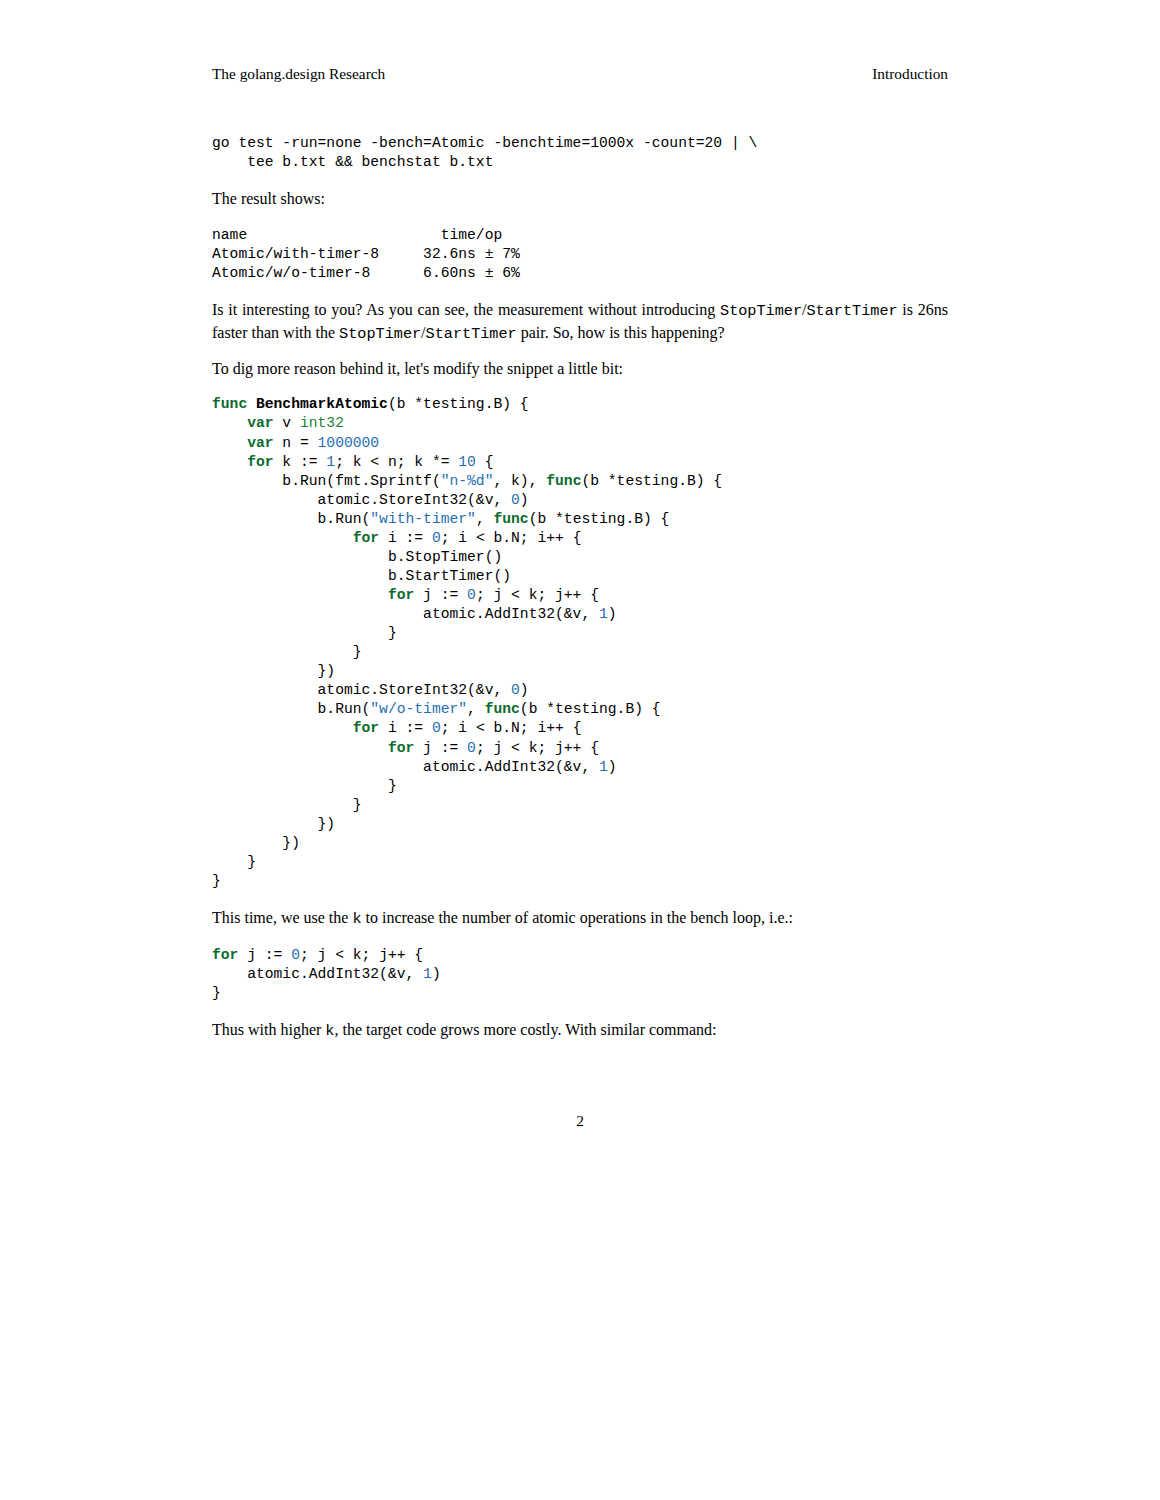The golang.design Research Introduction
go test -run=none -bench=Atomic -benchtime=1000x -count=20 | \
    tee b.txt && benchstat b.txt
The result shows:
name                      time/op
Atomic/with-timer-8     32.6ns ± 7%
Atomic/w/o-timer-8      6.60ns ± 6%
Is it interesting to you? As you can see, the measurement without introducing StopTimer/StartTimer is 26ns faster than with the StopTimer/StartTimer pair. So, how is this happening?
To dig more reason behind it, let's modify the snippet a little bit:
func BenchmarkAtomic(b *testing.B) {
    var v int32
    var n = 1000000
    for k := 1; k < n; k *= 10 {
        b.Run(fmt.Sprintf("n-%d", k), func(b *testing.B) {
            atomic.StoreInt32(&v, 0)
            b.Run("with-timer", func(b *testing.B) {
                for i := 0; i < b.N; i++ {
                    b.StopTimer()
                    b.StartTimer()
                    for j := 0; j < k; j++ {
                        atomic.AddInt32(&v, 1)
                    }
                }
            })
            atomic.StoreInt32(&v, 0)
            b.Run("w/o-timer", func(b *testing.B) {
                for i := 0; i < b.N; i++ {
                    for j := 0; j < k; j++ {
                        atomic.AddInt32(&v, 1)
                    }
                }
            })
        })
    }
}
This time, we use the k to increase the number of atomic operations in the bench loop, i.e.:
for j := 0; j < k; j++ {
    atomic.AddInt32(&v, 1)
}
Thus with higher k, the target code grows more costly. With similar command:
2